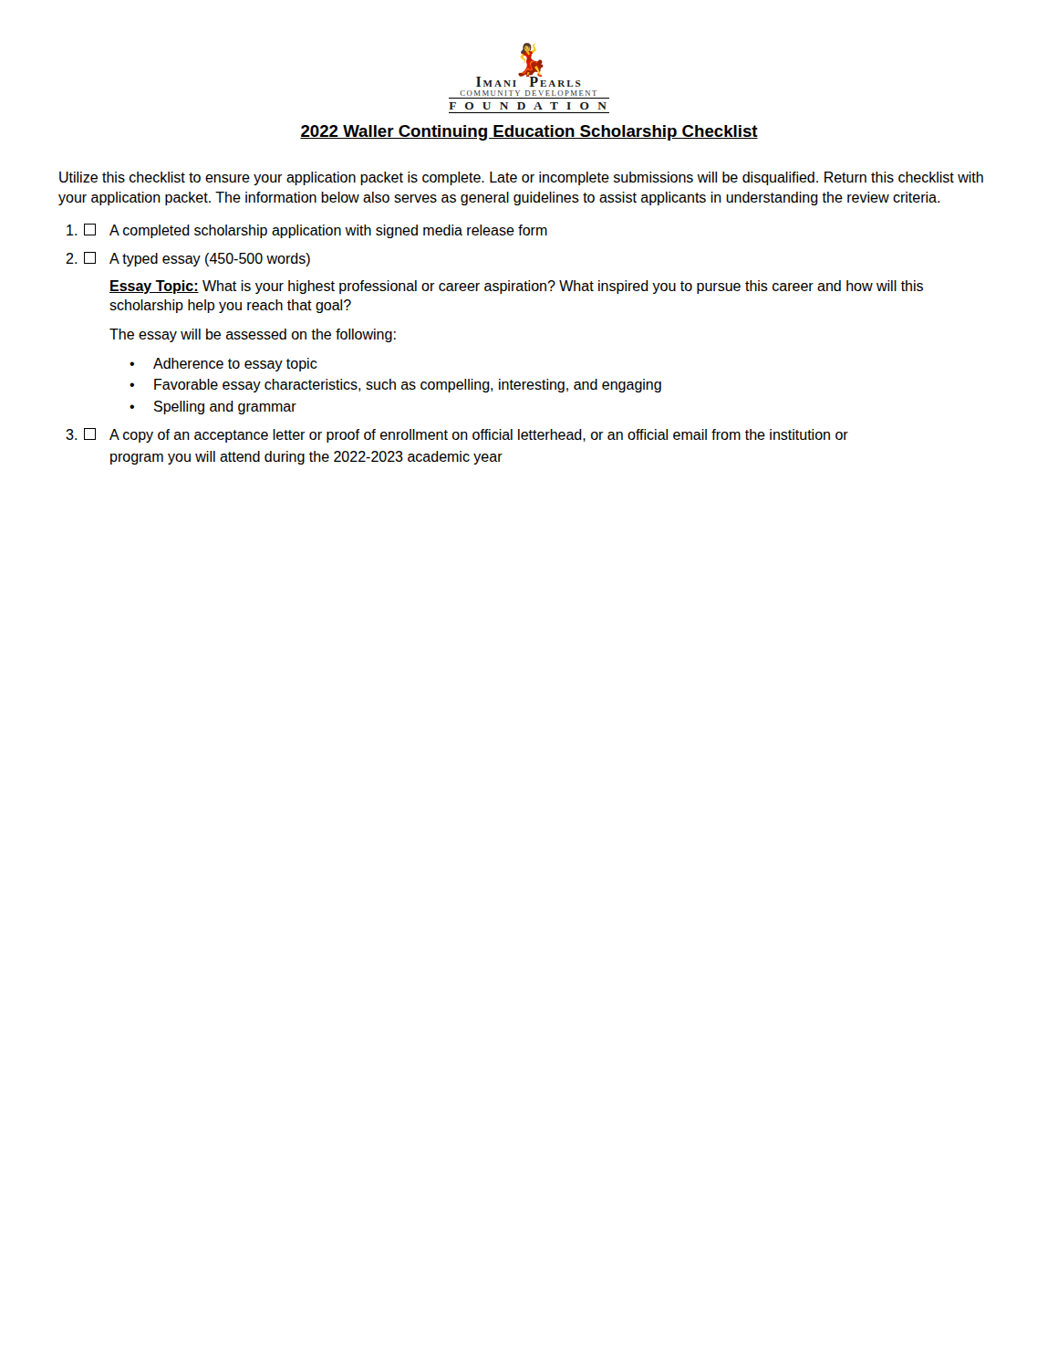💃
Imani Pearls
COMMUNITY DEVELOPMENT
F O U N D A T I O N
2022 Waller Continuing Education Scholarship Checklist
Utilize this checklist to ensure your application packet is complete. Late or incomplete submissions will be disqualified. Return this checklist with your application packet. The information below also serves as general guidelines to assist applicants in understanding the review criteria.
A completed scholarship application with signed media release form
A typed essay (450-500 words)
Essay Topic: What is your highest professional or career aspiration? What inspired you to pursue this career and how will this scholarship help you reach that goal?
The essay will be assessed on the following:
Adherence to essay topic
Favorable essay characteristics, such as compelling, interesting, and engaging
Spelling and grammar
A copy of an acceptance letter or proof of enrollment on official letterhead, or an official email from the institution or
program you will attend during the 2022-2023 academic year